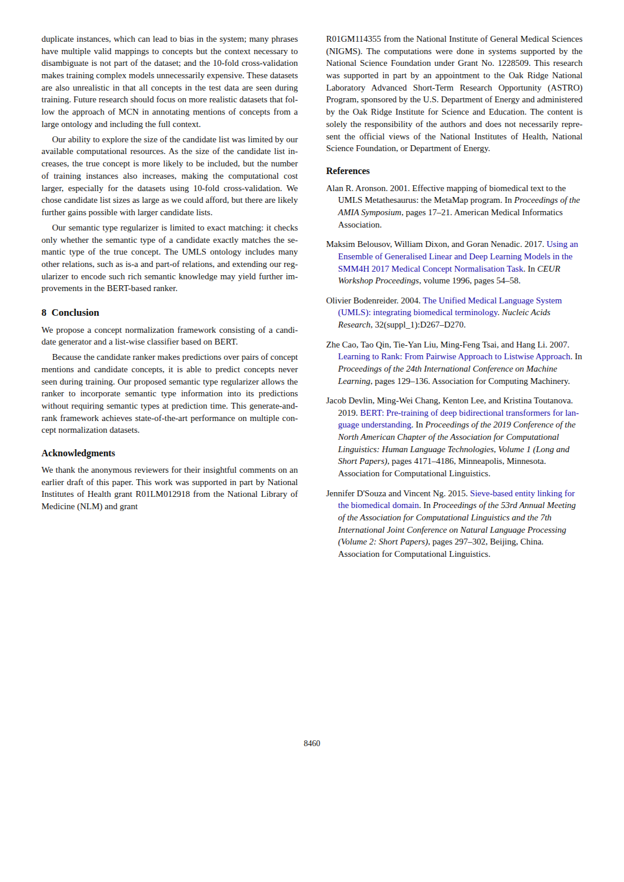duplicate instances, which can lead to bias in the system; many phrases have multiple valid mappings to concepts but the context necessary to disambiguate is not part of the dataset; and the 10-fold cross-validation makes training complex models unnecessarily expensive. These datasets are also unrealistic in that all concepts in the test data are seen during training. Future research should focus on more realistic datasets that follow the approach of MCN in annotating mentions of concepts from a large ontology and including the full context.
Our ability to explore the size of the candidate list was limited by our available computational resources. As the size of the candidate list increases, the true concept is more likely to be included, but the number of training instances also increases, making the computational cost larger, especially for the datasets using 10-fold cross-validation. We chose candidate list sizes as large as we could afford, but there are likely further gains possible with larger candidate lists.
Our semantic type regularizer is limited to exact matching: it checks only whether the semantic type of a candidate exactly matches the semantic type of the true concept. The UMLS ontology includes many other relations, such as is-a and part-of relations, and extending our regularizer to encode such rich semantic knowledge may yield further improvements in the BERT-based ranker.
8 Conclusion
We propose a concept normalization framework consisting of a candidate generator and a list-wise classifier based on BERT.
Because the candidate ranker makes predictions over pairs of concept mentions and candidate concepts, it is able to predict concepts never seen during training. Our proposed semantic type regularizer allows the ranker to incorporate semantic type information into its predictions without requiring semantic types at prediction time. This generate-and-rank framework achieves state-of-the-art performance on multiple concept normalization datasets.
Acknowledgments
We thank the anonymous reviewers for their insightful comments on an earlier draft of this paper. This work was supported in part by National Institutes of Health grant R01LM012918 from the National Library of Medicine (NLM) and grant
R01GM114355 from the National Institute of General Medical Sciences (NIGMS). The computations were done in systems supported by the National Science Foundation under Grant No. 1228509. This research was supported in part by an appointment to the Oak Ridge National Laboratory Advanced Short-Term Research Opportunity (ASTRO) Program, sponsored by the U.S. Department of Energy and administered by the Oak Ridge Institute for Science and Education. The content is solely the responsibility of the authors and does not necessarily represent the official views of the National Institutes of Health, National Science Foundation, or Department of Energy.
References
Alan R. Aronson. 2001. Effective mapping of biomedical text to the UMLS Metathesaurus: the MetaMap program. In Proceedings of the AMIA Symposium, pages 17–21. American Medical Informatics Association.
Maksim Belousov, William Dixon, and Goran Nenadic. 2017. Using an Ensemble of Generalised Linear and Deep Learning Models in the SMM4H 2017 Medical Concept Normalisation Task. In CEUR Workshop Proceedings, volume 1996, pages 54–58.
Olivier Bodenreider. 2004. The Unified Medical Language System (UMLS): integrating biomedical terminology. Nucleic Acids Research, 32(suppl_1):D267–D270.
Zhe Cao, Tao Qin, Tie-Yan Liu, Ming-Feng Tsai, and Hang Li. 2007. Learning to Rank: From Pairwise Approach to Listwise Approach. In Proceedings of the 24th International Conference on Machine Learning, pages 129–136. Association for Computing Machinery.
Jacob Devlin, Ming-Wei Chang, Kenton Lee, and Kristina Toutanova. 2019. BERT: Pre-training of deep bidirectional transformers for language understanding. In Proceedings of the 2019 Conference of the North American Chapter of the Association for Computational Linguistics: Human Language Technologies, Volume 1 (Long and Short Papers), pages 4171–4186, Minneapolis, Minnesota. Association for Computational Linguistics.
Jennifer D'Souza and Vincent Ng. 2015. Sieve-based entity linking for the biomedical domain. In Proceedings of the 53rd Annual Meeting of the Association for Computational Linguistics and the 7th International Joint Conference on Natural Language Processing (Volume 2: Short Papers), pages 297–302, Beijing, China. Association for Computational Linguistics.
8460